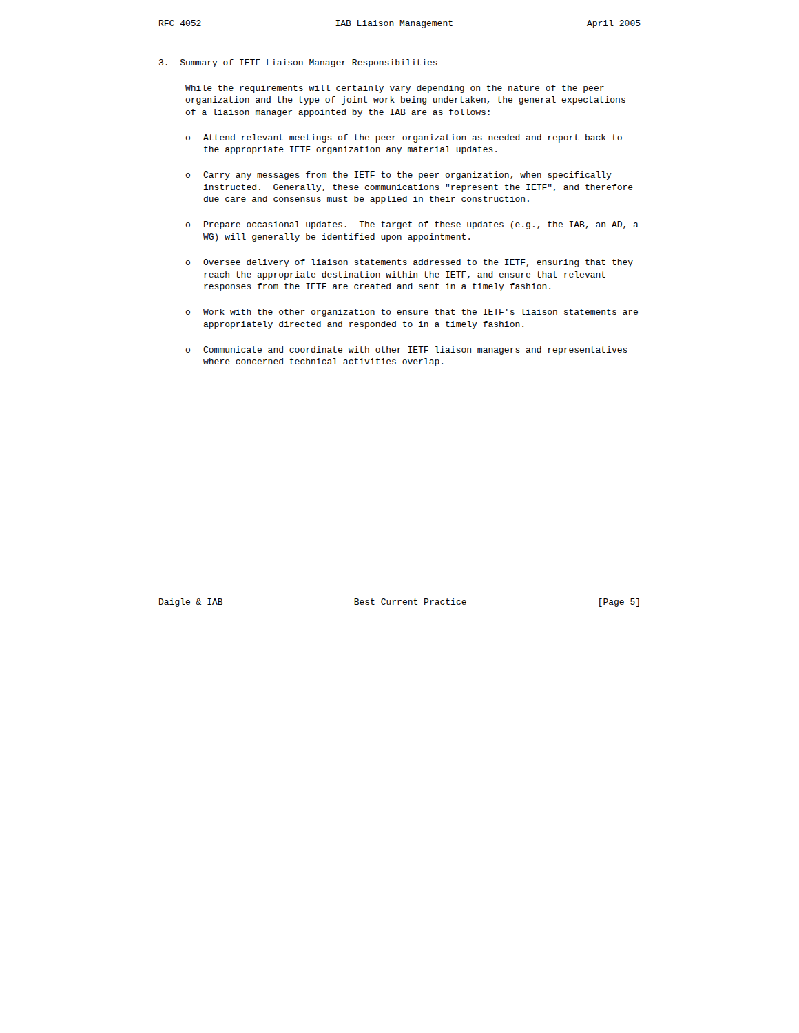RFC 4052 IAB Liaison Management April 2005
3. Summary of IETF Liaison Manager Responsibilities
While the requirements will certainly vary depending on the nature of the peer organization and the type of joint work being undertaken, the general expectations of a liaison manager appointed by the IAB are as follows:
Attend relevant meetings of the peer organization as needed and report back to the appropriate IETF organization any material updates.
Carry any messages from the IETF to the peer organization, when specifically instructed. Generally, these communications "represent the IETF", and therefore due care and consensus must be applied in their construction.
Prepare occasional updates. The target of these updates (e.g., the IAB, an AD, a WG) will generally be identified upon appointment.
Oversee delivery of liaison statements addressed to the IETF, ensuring that they reach the appropriate destination within the IETF, and ensure that relevant responses from the IETF are created and sent in a timely fashion.
Work with the other organization to ensure that the IETF's liaison statements are appropriately directed and responded to in a timely fashion.
Communicate and coordinate with other IETF liaison managers and representatives where concerned technical activities overlap.
Daigle & IAB Best Current Practice [Page 5]